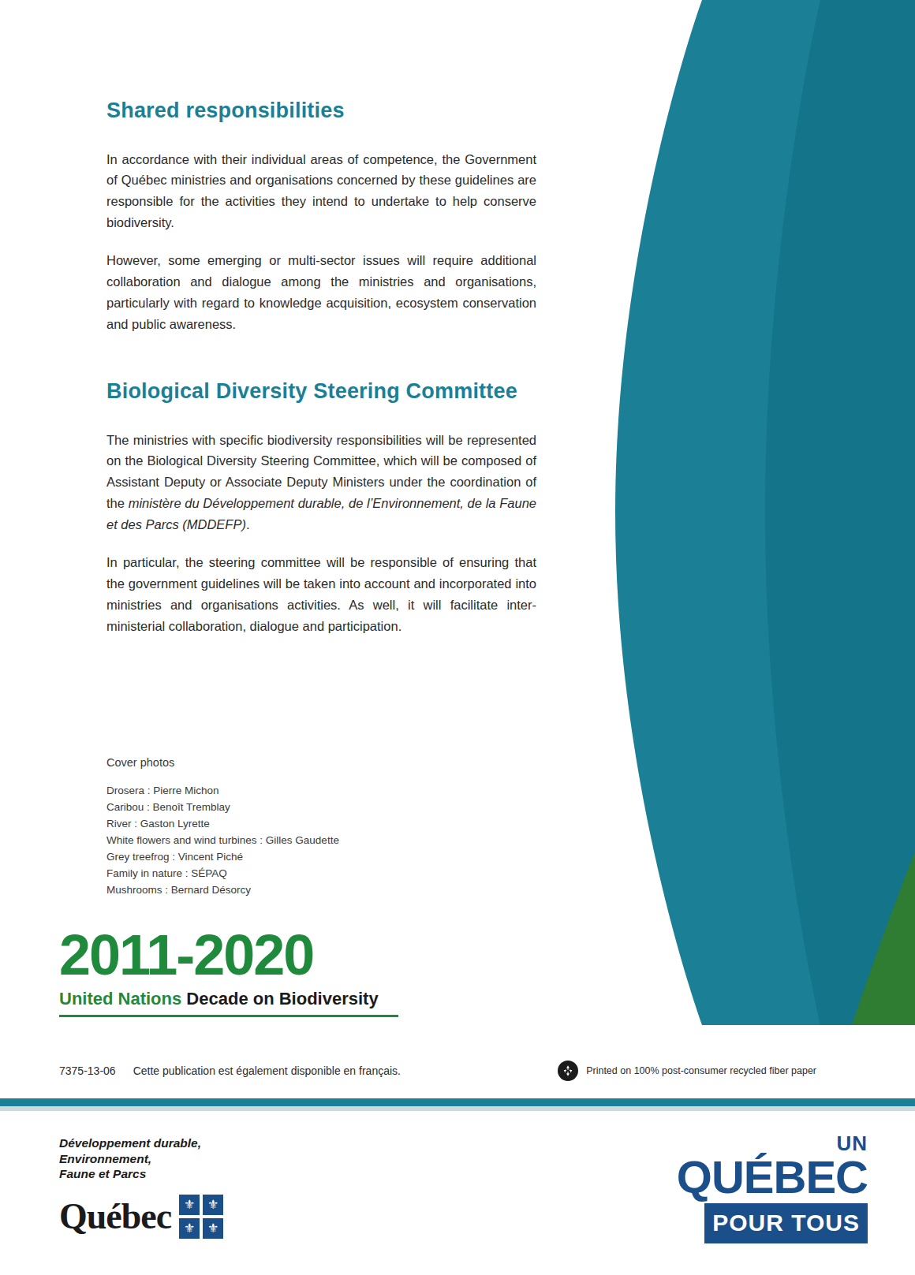Shared responsibilities
In accordance with their individual areas of competence, the Government of Québec ministries and organisations concerned by these guidelines are responsible for the activities they intend to undertake to help conserve biodiversity.
However, some emerging or multi-sector issues will require additional collaboration and dialogue among the ministries and organisations, particularly with regard to knowledge acquisition, ecosystem conservation and public awareness.
Biological Diversity Steering Committee
The ministries with specific biodiversity responsibilities will be represented on the Biological Diversity Steering Committee, which will be composed of Assistant Deputy or Associate Deputy Ministers under the coordination of the ministère du Développement durable, de l’Environnement, de la Faune et des Parcs (MDDEFP).
In particular, the steering committee will be responsible of ensuring that the government guidelines will be taken into account and incorporated into ministries and organisations activities. As well, it will facilitate inter-ministerial collaboration, dialogue and participation.
Cover photos
Drosera : Pierre Michon
Caribou : Benoît Tremblay
River : Gaston Lyrette
White flowers and wind turbines : Gilles Gaudette
Grey treefrog : Vincent Piché
Family in nature : SÉPAQ
Mushrooms : Bernard Désorcy
2011-2020
United Nations Decade on Biodiversity
7375-13-06 Cette publication est également disponible en français. Printed on 100% post-consumer recycled fiber paper
Développement durable,
Environnement,
Faune et Parcs
Québec
⚜
⚜
⚜
⚜
UN
QUÉBEC
POUR TOUS